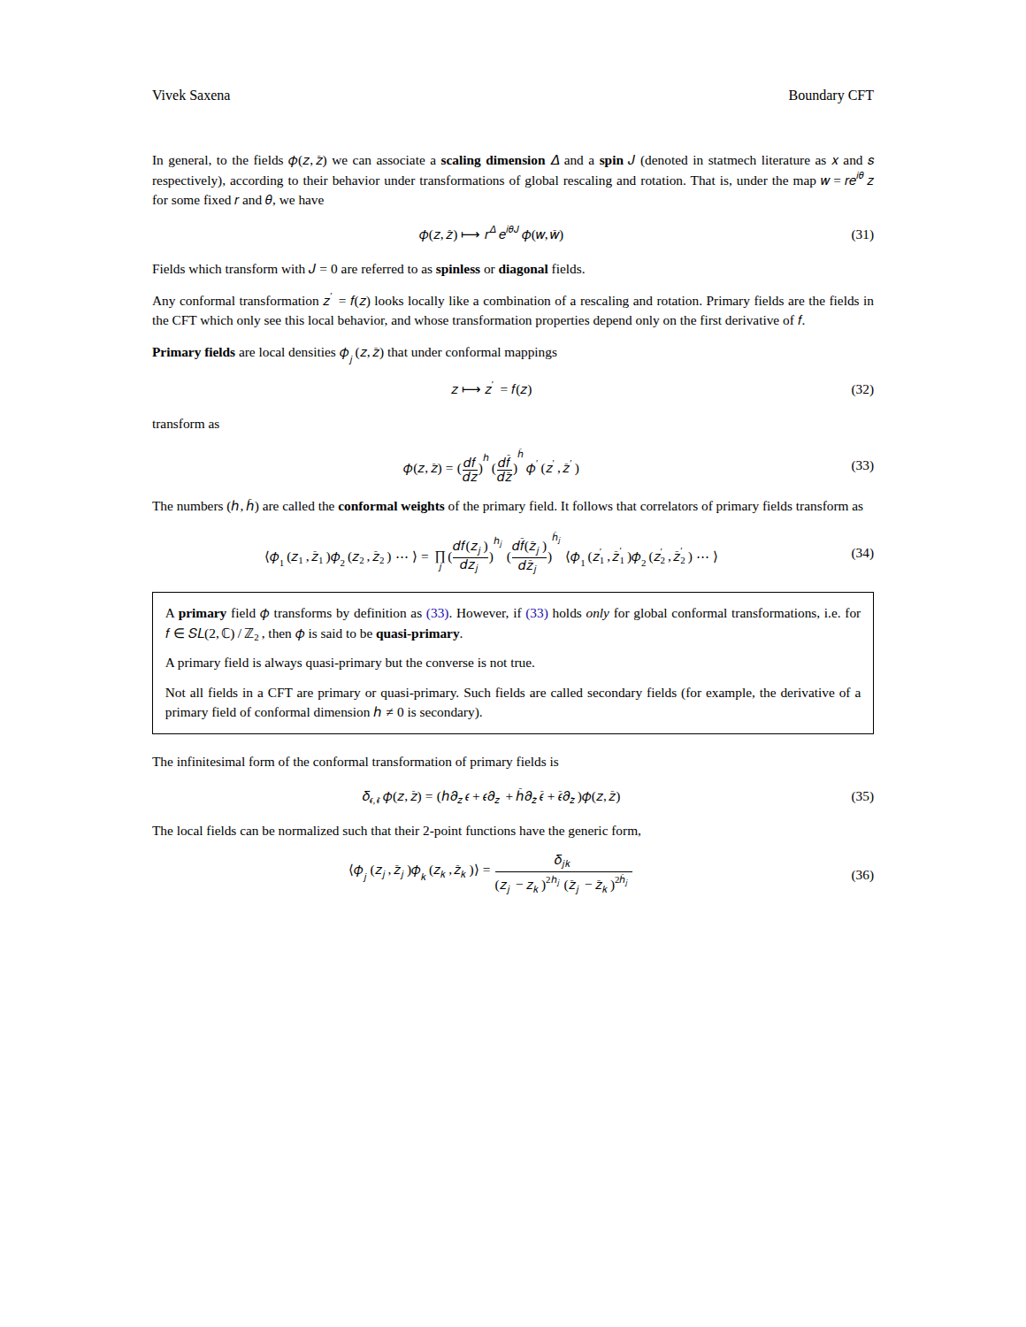Vivek Saxena
Boundary CFT
In general, to the fields ϕ(z,zˉ) we can associate a scaling dimension Δ and a spin J (denoted in statmech literature as x and s respectively), according to their behavior under transformations of global rescaling and rotation. That is, under the map w=reiθz for some fixed r and θ, we have
ϕ(z,zˉ) ⟼ rΔ eiθJ ϕ(w,wˉ)
(31)
Fields which transform with J=0 are referred to as spinless or diagonal fields.
Any conformal transformation z′=f(z) looks locally like a combination of a rescaling and rotation. Primary fields are the fields in the CFT which only see this local behavior, and whose transformation properties depend only on the first derivative of f.
Primary fields are local densities ϕj(z,zˉ) that under conformal mappings
z⟼z′=f(z)
(32)
transform as
ϕ(z,zˉ) = (dfdz) h (dfˉdzˉ) hˉ ϕ′ (z′,zˉ′)
(33)
The numbers (h,hˉ) are called the conformal weights of the primary field. It follows that correlators of primary fields transform as
⟨ ϕ1(z1,zˉ1) ϕ2(z2,zˉ2) ⋯ ⟩ = ∏j (df(zj)dzj) hj (dfˉ(zˉj)dzˉj) hˉj ⟨ ϕ1(z1′,zˉ1′) ϕ2(z2′,zˉ2′) ⋯ ⟩
(34)
A primary field ϕ transforms by definition as (33). However, if (33) holds only for global conformal transformations, i.e. for f∈SL(2,ℂ)/ℤ2, then ϕ is said to be quasi-primary.
A primary field is always quasi-primary but the converse is not true.
Not all fields in a CFT are primary or quasi-primary. Such fields are called secondary fields (for example, the derivative of a primary field of conformal dimension h≠0 is secondary).
The infinitesimal form of the conformal transformation of primary fields is
δϵ,ϵˉ ϕ(z,zˉ) = ( h∂zϵ + ϵ∂z + hˉ∂zˉϵˉ + ϵˉ∂zˉ ) ϕ(z,zˉ)
(35)
The local fields can be normalized such that their 2-point functions have the generic form,
⟨ ϕj(zj,zˉj) ϕk(zk,zˉk) ⟩ = δjk (zj−zk)2hj (zˉj−zˉk)2hˉj
(36)